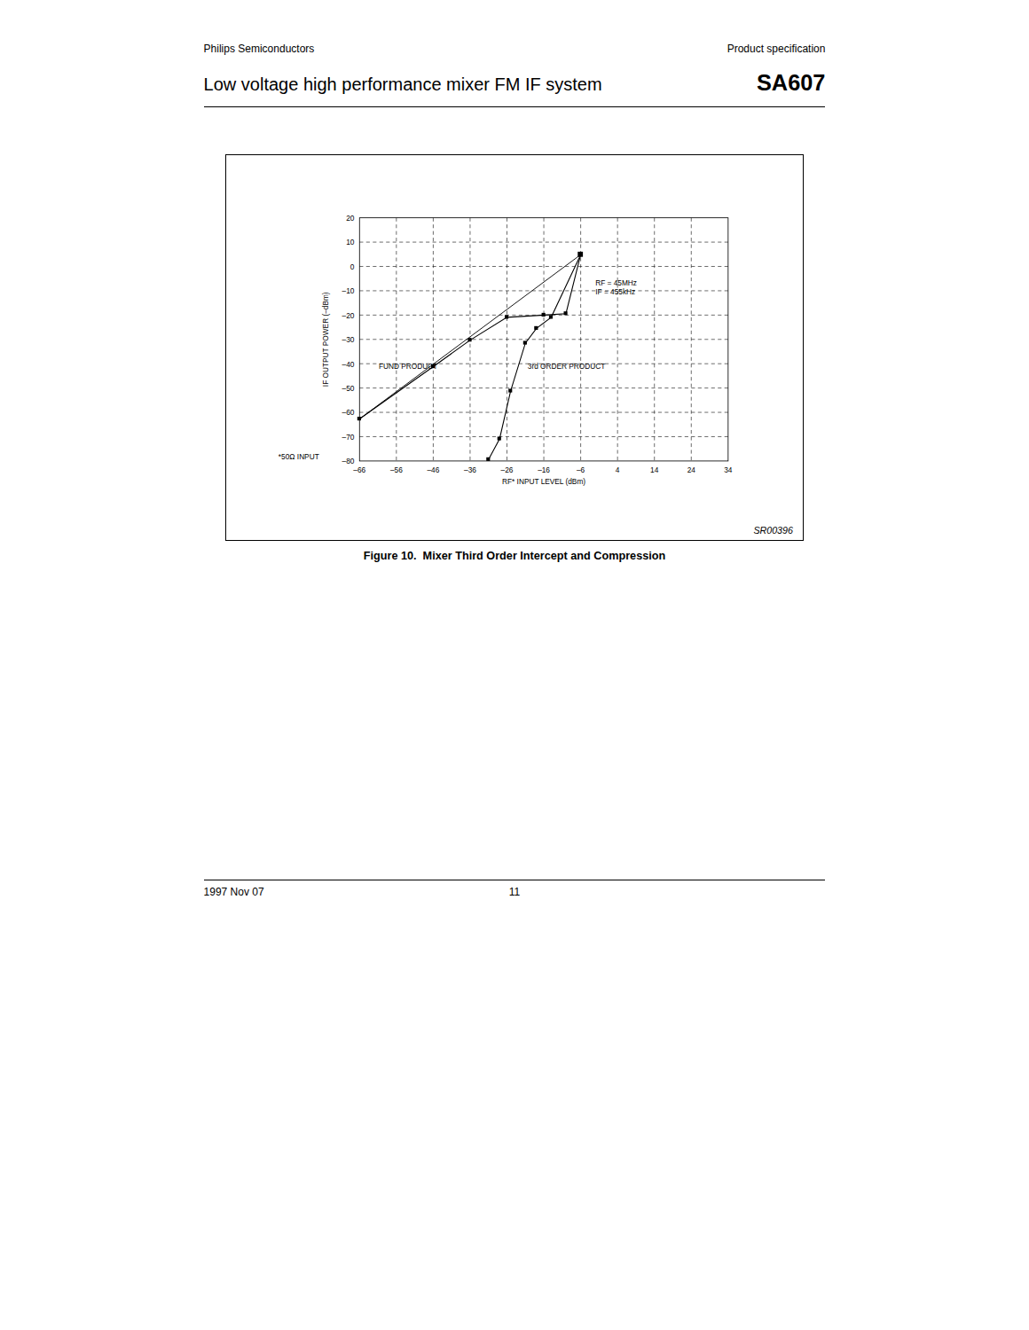Philips Semiconductors Product specification
Low voltage high performance mixer FM IF system SA607
20 10 0 –10 –20 –30 –40 –50 –60 –70 –80 –66 –56 –46 –36 –26 –16 –6 4 14 24 34 RF* INPUT LEVEL (dBm) IF OUTPUT POWER (–dBm) RF = 45MHz IF = 455kHz FUND PRODUCT 3rd ORDER PRODUCT *50Ω INPUT
SR00396
Figure 10. Mixer Third Order Intercept and Compression
1997 Nov 07 11